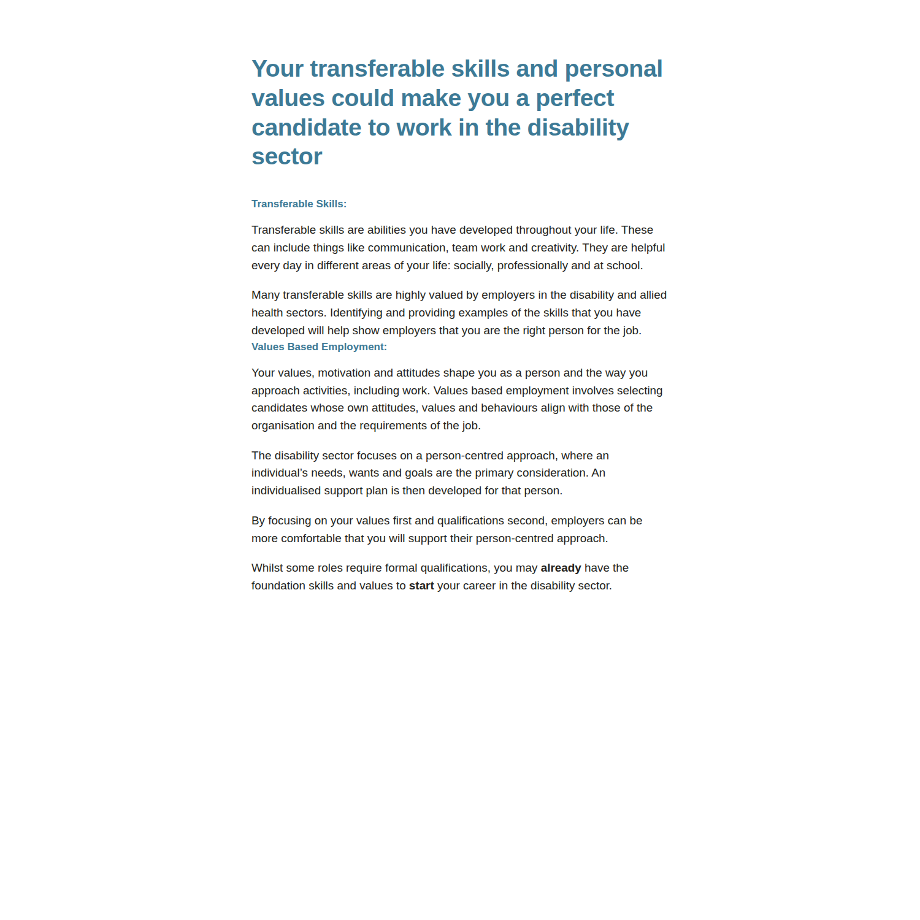Your transferable skills and personal values could make you a perfect candidate to work in the disability sector
Transferable Skills:
Transferable skills are abilities you have developed throughout your life. These can include things like communication, team work and creativity. They are helpful every day in different areas of your life: socially, professionally and at school.
Many transferable skills are highly valued by employers in the disability and allied health sectors. Identifying and providing examples of the skills that you have developed will help show employers that you are the right person for the job.
Values Based Employment:
Your values, motivation and attitudes shape you as a person and the way you approach activities, including work. Values based employment involves selecting candidates whose own attitudes, values and behaviours align with those of the organisation and the requirements of the job.
The disability sector focuses on a person-centred approach, where an individual’s needs, wants and goals are the primary consideration. An individualised support plan is then developed for that person.
By focusing on your values first and qualifications second, employers can be more comfortable that you will support their person-centred approach.
Whilst some roles require formal qualifications, you may already have the foundation skills and values to start your career in the disability sector.